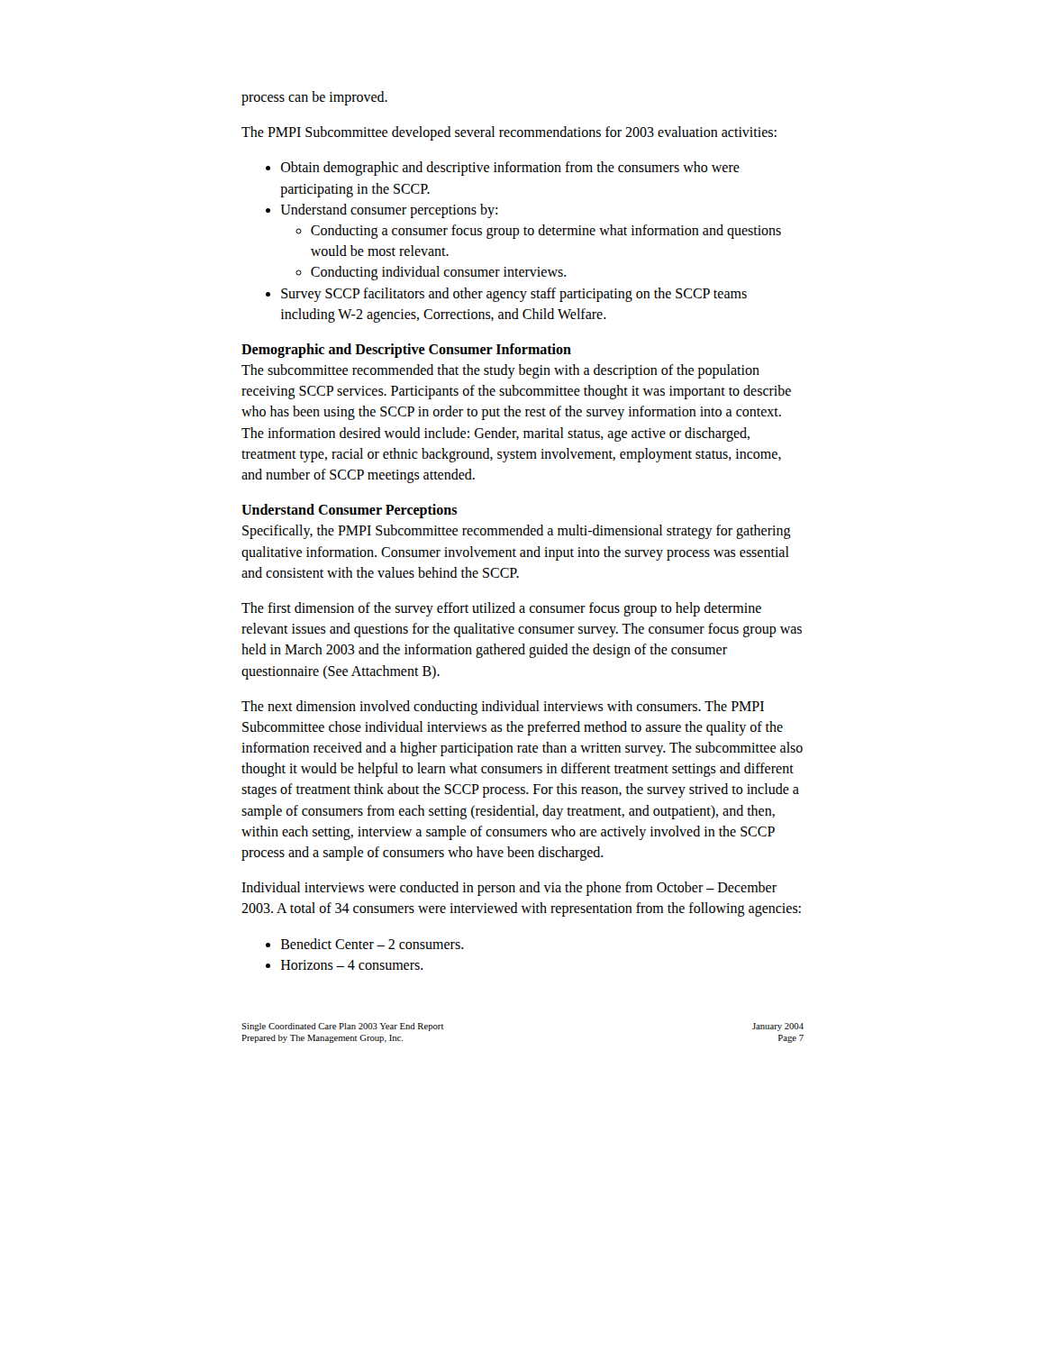process can be improved.
The PMPI Subcommittee developed several recommendations for 2003 evaluation activities:
Obtain demographic and descriptive information from the consumers who were participating in the SCCP.
Understand consumer perceptions by:
Conducting a consumer focus group to determine what information and questions would be most relevant.
Conducting individual consumer interviews.
Survey SCCP facilitators and other agency staff participating on the SCCP teams including W-2 agencies, Corrections, and Child Welfare.
Demographic and Descriptive Consumer Information
The subcommittee recommended that the study begin with a description of the population receiving SCCP services. Participants of the subcommittee thought it was important to describe who has been using the SCCP in order to put the rest of the survey information into a context. The information desired would include: Gender, marital status, age active or discharged, treatment type, racial or ethnic background, system involvement, employment status, income, and number of SCCP meetings attended.
Understand Consumer Perceptions
Specifically, the PMPI Subcommittee recommended a multi-dimensional strategy for gathering qualitative information. Consumer involvement and input into the survey process was essential and consistent with the values behind the SCCP.
The first dimension of the survey effort utilized a consumer focus group to help determine relevant issues and questions for the qualitative consumer survey. The consumer focus group was held in March 2003 and the information gathered guided the design of the consumer questionnaire (See Attachment B).
The next dimension involved conducting individual interviews with consumers. The PMPI Subcommittee chose individual interviews as the preferred method to assure the quality of the information received and a higher participation rate than a written survey. The subcommittee also thought it would be helpful to learn what consumers in different treatment settings and different stages of treatment think about the SCCP process. For this reason, the survey strived to include a sample of consumers from each setting (residential, day treatment, and outpatient), and then, within each setting, interview a sample of consumers who are actively involved in the SCCP process and a sample of consumers who have been discharged.
Individual interviews were conducted in person and via the phone from October – December 2003. A total of 34 consumers were interviewed with representation from the following agencies:
Benedict Center – 2 consumers.
Horizons – 4 consumers.
Single Coordinated Care Plan 2003 Year End Report
January 2004
Prepared by The Management Group, Inc.
Page 7